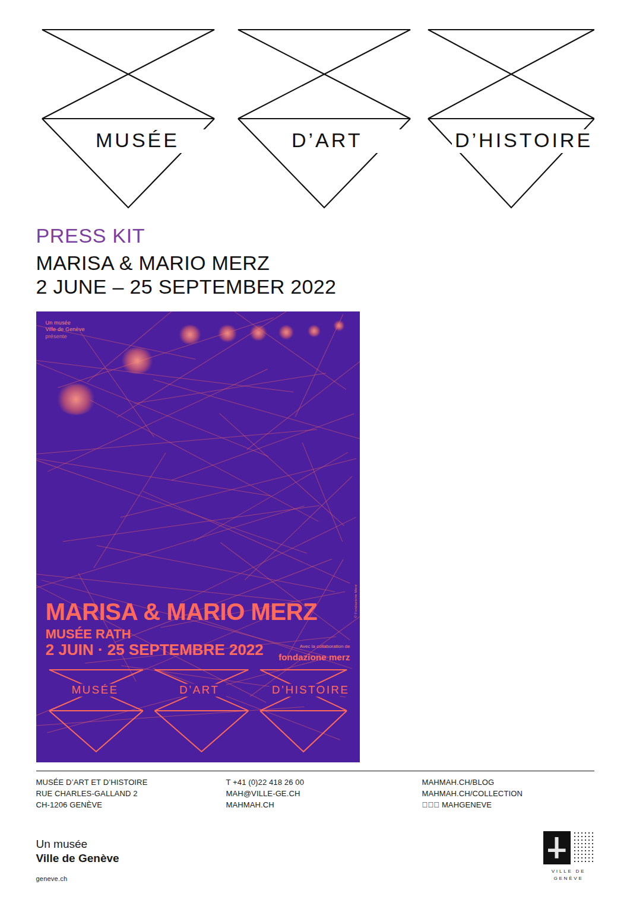MUSÉE D’ART D’HISTOIRE
PRESS KIT
MARISA & MARIO MERZ
2 JUNE – 25 SEPTEMBER 2022
Un musée
Ville de Genève
présente
© Fondazione Merz
Avec la collaboration de fondazione merz
MARISA & MARIO MERZ
MUSÉE RATH
2 JUIN · 25 SEPTEMBRE 2022
MUSÉE D’ART D’HISTOIRE
MUSÉE D’ART ET D’HISTOIRE
RUE CHARLES-GALLAND 2
CH-1206 GENÈVE
T +41 (0)22 418 26 00
MAH@VILLE-GE.CH
MAHMAH.CH
MAHMAH.CH/BLOG
MAHMAH.CH/COLLECTION
 MAHGENEVE
Un musée
Ville de Genève
geneve.ch
VILLE DE
GENÈVE